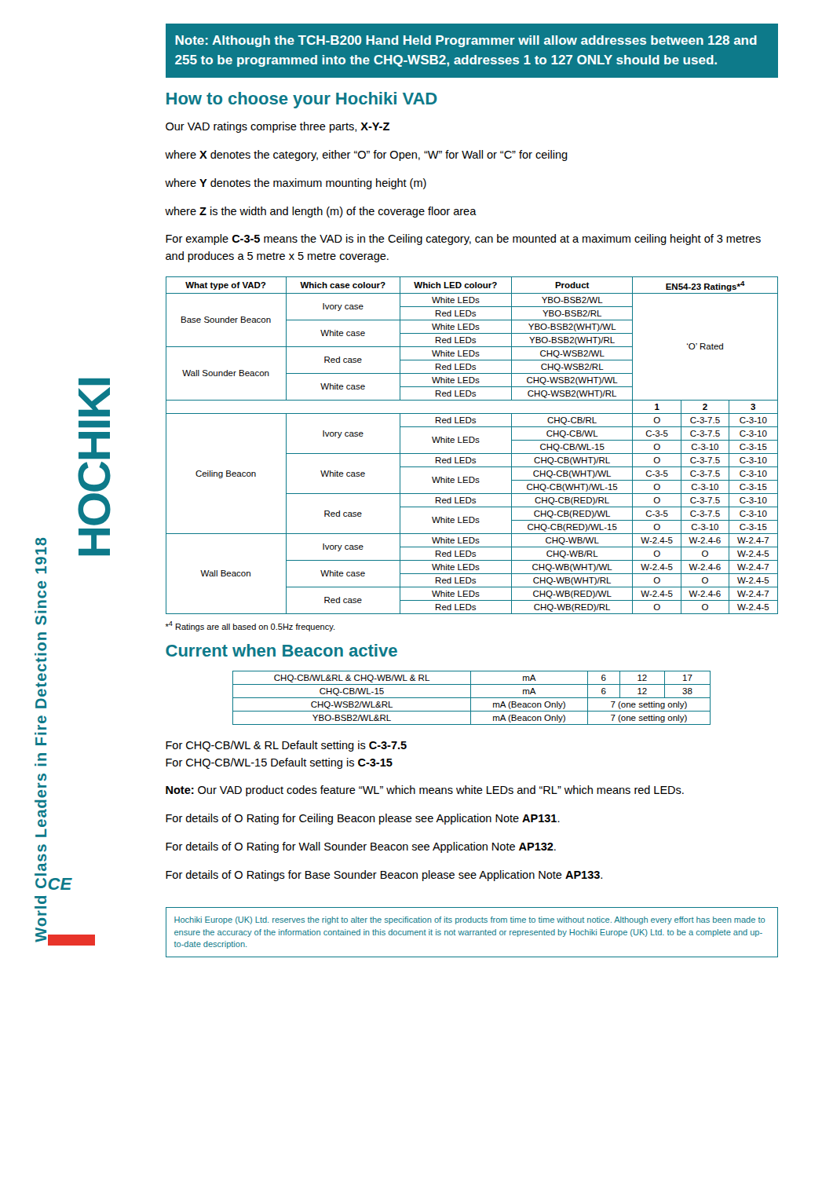World Class Leaders in Fire Detection Since 1918
HOCHIKI
CE
Note: Although the TCH-B200 Hand Held Programmer will allow addresses between 128 and 255 to be programmed into the CHQ-WSB2, addresses 1 to 127 ONLY should be used.
How to choose your Hochiki VAD
Our VAD ratings comprise three parts, X-Y-Z
where X denotes the category, either “O” for Open, “W” for Wall or “C” for ceiling
where Y denotes the maximum mounting height (m)
where Z is the width and length (m) of the coverage floor area
For example C-3-5 means the VAD is in the Ceiling category, can be mounted at a maximum ceiling height of 3 metres and produces a 5 metre x 5 metre coverage.
| What type of VAD? | Which case colour? | Which LED colour? | Product | EN54-23 Ratings* 4 |
| --- | --- | --- | --- | --- |
| Base Sounder Beacon | Ivory case | White LEDs | YBO-BSB2/WL | ‘O’ Rated |
| Red LEDs | YBO-BSB2/RL |
| White case | White LEDs | YBO-BSB2(WHT)/WL |
| Red LEDs | YBO-BSB2(WHT)/RL |
| Wall Sounder Beacon | Red case | White LEDs | CHQ-WSB2/WL |
| Red LEDs | CHQ-WSB2/RL |
| White case | White LEDs | CHQ-WSB2(WHT)/WL |
| Red LEDs | CHQ-WSB2(WHT)/RL |
| | 1 | 2 | 3 |
| Ceiling Beacon | Ivory case | Red LEDs | CHQ-CB/RL | O | C-3-7.5 | C-3-10 |
| White LEDs | CHQ-CB/WL | C-3-5 | C-3-7.5 | C-3-10 |
| CHQ-CB/WL-15 | O | C-3-10 | C-3-15 |
| White case | Red LEDs | CHQ-CB(WHT)/RL | O | C-3-7.5 | C-3-10 |
| White LEDs | CHQ-CB(WHT)/WL | C-3-5 | C-3-7.5 | C-3-10 |
| CHQ-CB(WHT)/WL-15 | O | C-3-10 | C-3-15 |
| Red case | Red LEDs | CHQ-CB(RED)/RL | O | C-3-7.5 | C-3-10 |
| White LEDs | CHQ-CB(RED)/WL | C-3-5 | C-3-7.5 | C-3-10 |
| CHQ-CB(RED)/WL-15 | O | C-3-10 | C-3-15 |
| Wall Beacon | Ivory case | White LEDs | CHQ-WB/WL | W-2.4-5 | W-2.4-6 | W-2.4-7 |
| Red LEDs | CHQ-WB/RL | O | O | W-2.4-5 |
| White case | White LEDs | CHQ-WB(WHT)/WL | W-2.4-5 | W-2.4-6 | W-2.4-7 |
| Red LEDs | CHQ-WB(WHT)/RL | O | O | W-2.4-5 |
| Red case | White LEDs | CHQ-WB(RED)/WL | W-2.4-5 | W-2.4-6 | W-2.4-7 |
| Red LEDs | CHQ-WB(RED)/RL | O | O | W-2.4-5 |
*4 Ratings are all based on 0.5Hz frequency.
Current when Beacon active
| CHQ-CB/WL&RL & CHQ-WB/WL & RL | mA | 6 | 12 | 17 |
| CHQ-CB/WL-15 | mA | 6 | 12 | 38 |
| CHQ-WSB2/WL&RL | mA (Beacon Only) | 7 (one setting only) |
| YBO-BSB2/WL&RL | mA (Beacon Only) | 7 (one setting only) |
For CHQ-CB/WL & RL Default setting is C-3-7.5
For CHQ-CB/WL-15 Default setting is C-3-15
Note: Our VAD product codes feature “WL” which means white LEDs and “RL” which means red LEDs.
For details of O Rating for Ceiling Beacon please see Application Note AP131.
For details of O Rating for Wall Sounder Beacon see Application Note AP132.
For details of O Ratings for Base Sounder Beacon please see Application Note AP133.
Hochiki Europe (UK) Ltd. reserves the right to alter the specification of its products from time to time without notice. Although every effort has been made to ensure the accuracy of the information contained in this document it is not warranted or represented by Hochiki Europe (UK) Ltd. to be a complete and up-to-date description.